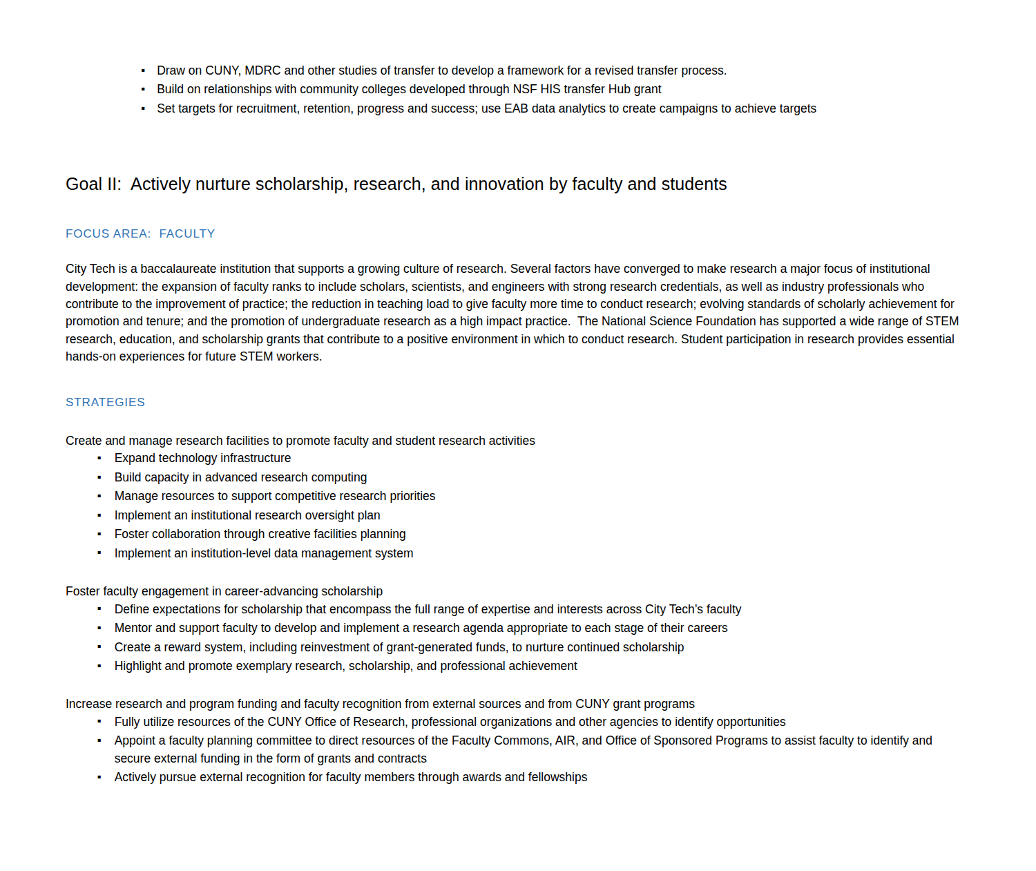Draw on CUNY, MDRC and other studies of transfer to develop a framework for a revised transfer process.
Build on relationships with community colleges developed through NSF HIS transfer Hub grant
Set targets for recruitment, retention, progress and success; use EAB data analytics to create campaigns to achieve targets
Goal II: Actively nurture scholarship, research, and innovation by faculty and students
FOCUS AREA: FACULTY
City Tech is a baccalaureate institution that supports a growing culture of research. Several factors have converged to make research a major focus of institutional development: the expansion of faculty ranks to include scholars, scientists, and engineers with strong research credentials, as well as industry professionals who contribute to the improvement of practice; the reduction in teaching load to give faculty more time to conduct research; evolving standards of scholarly achievement for promotion and tenure; and the promotion of undergraduate research as a high impact practice. The National Science Foundation has supported a wide range of STEM research, education, and scholarship grants that contribute to a positive environment in which to conduct research. Student participation in research provides essential hands-on experiences for future STEM workers.
STRATEGIES
Create and manage research facilities to promote faculty and student research activities
Expand technology infrastructure
Build capacity in advanced research computing
Manage resources to support competitive research priorities
Implement an institutional research oversight plan
Foster collaboration through creative facilities planning
Implement an institution-level data management system
Foster faculty engagement in career-advancing scholarship
Define expectations for scholarship that encompass the full range of expertise and interests across City Tech’s faculty
Mentor and support faculty to develop and implement a research agenda appropriate to each stage of their careers
Create a reward system, including reinvestment of grant-generated funds, to nurture continued scholarship
Highlight and promote exemplary research, scholarship, and professional achievement
Increase research and program funding and faculty recognition from external sources and from CUNY grant programs
Fully utilize resources of the CUNY Office of Research, professional organizations and other agencies to identify opportunities
Appoint a faculty planning committee to direct resources of the Faculty Commons, AIR, and Office of Sponsored Programs to assist faculty to identify and secure external funding in the form of grants and contracts
Actively pursue external recognition for faculty members through awards and fellowships